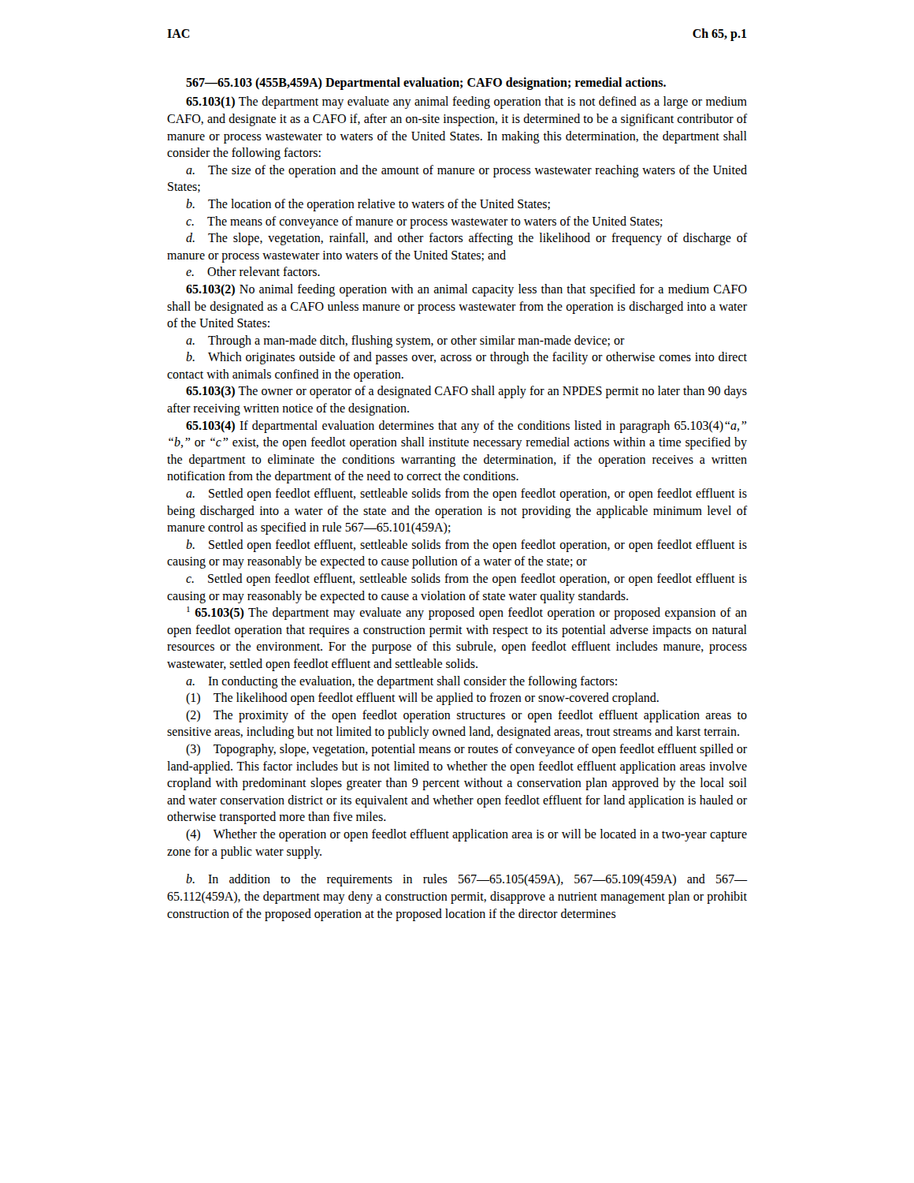IAC Ch 65, p.1
567—65.103 (455B,459A) Departmental evaluation; CAFO designation; remedial actions.
65.103(1) The department may evaluate any animal feeding operation that is not defined as a large or medium CAFO, and designate it as a CAFO if, after an on-site inspection, it is determined to be a significant contributor of manure or process wastewater to waters of the United States. In making this determination, the department shall consider the following factors:
a. The size of the operation and the amount of manure or process wastewater reaching waters of the United States;
b. The location of the operation relative to waters of the United States;
c. The means of conveyance of manure or process wastewater to waters of the United States;
d. The slope, vegetation, rainfall, and other factors affecting the likelihood or frequency of discharge of manure or process wastewater into waters of the United States; and
e. Other relevant factors.
65.103(2) No animal feeding operation with an animal capacity less than that specified for a medium CAFO shall be designated as a CAFO unless manure or process wastewater from the operation is discharged into a water of the United States:
a. Through a man-made ditch, flushing system, or other similar man-made device; or
b. Which originates outside of and passes over, across or through the facility or otherwise comes into direct contact with animals confined in the operation.
65.103(3) The owner or operator of a designated CAFO shall apply for an NPDES permit no later than 90 days after receiving written notice of the designation.
65.103(4) If departmental evaluation determines that any of the conditions listed in paragraph 65.103(4)“a,” “b,” or “c” exist, the open feedlot operation shall institute necessary remedial actions within a time specified by the department to eliminate the conditions warranting the determination, if the operation receives a written notification from the department of the need to correct the conditions.
a. Settled open feedlot effluent, settleable solids from the open feedlot operation, or open feedlot effluent is being discharged into a water of the state and the operation is not providing the applicable minimum level of manure control as specified in rule 567—65.101(459A);
b. Settled open feedlot effluent, settleable solids from the open feedlot operation, or open feedlot effluent is causing or may reasonably be expected to cause pollution of a water of the state; or
c. Settled open feedlot effluent, settleable solids from the open feedlot operation, or open feedlot effluent is causing or may reasonably be expected to cause a violation of state water quality standards.
1 65.103(5) The department may evaluate any proposed open feedlot operation or proposed expansion of an open feedlot operation that requires a construction permit with respect to its potential adverse impacts on natural resources or the environment. For the purpose of this subrule, open feedlot effluent includes manure, process wastewater, settled open feedlot effluent and settleable solids.
a. In conducting the evaluation, the department shall consider the following factors:
(1) The likelihood open feedlot effluent will be applied to frozen or snow-covered cropland.
(2) The proximity of the open feedlot operation structures or open feedlot effluent application areas to sensitive areas, including but not limited to publicly owned land, designated areas, trout streams and karst terrain.
(3) Topography, slope, vegetation, potential means or routes of conveyance of open feedlot effluent spilled or land-applied. This factor includes but is not limited to whether the open feedlot effluent application areas involve cropland with predominant slopes greater than 9 percent without a conservation plan approved by the local soil and water conservation district or its equivalent and whether open feedlot effluent for land application is hauled or otherwise transported more than five miles.
(4) Whether the operation or open feedlot effluent application area is or will be located in a two-year capture zone for a public water supply.
b. In addition to the requirements in rules 567—65.105(459A), 567—65.109(459A) and 567—65.112(459A), the department may deny a construction permit, disapprove a nutrient management plan or prohibit construction of the proposed operation at the proposed location if the director determines